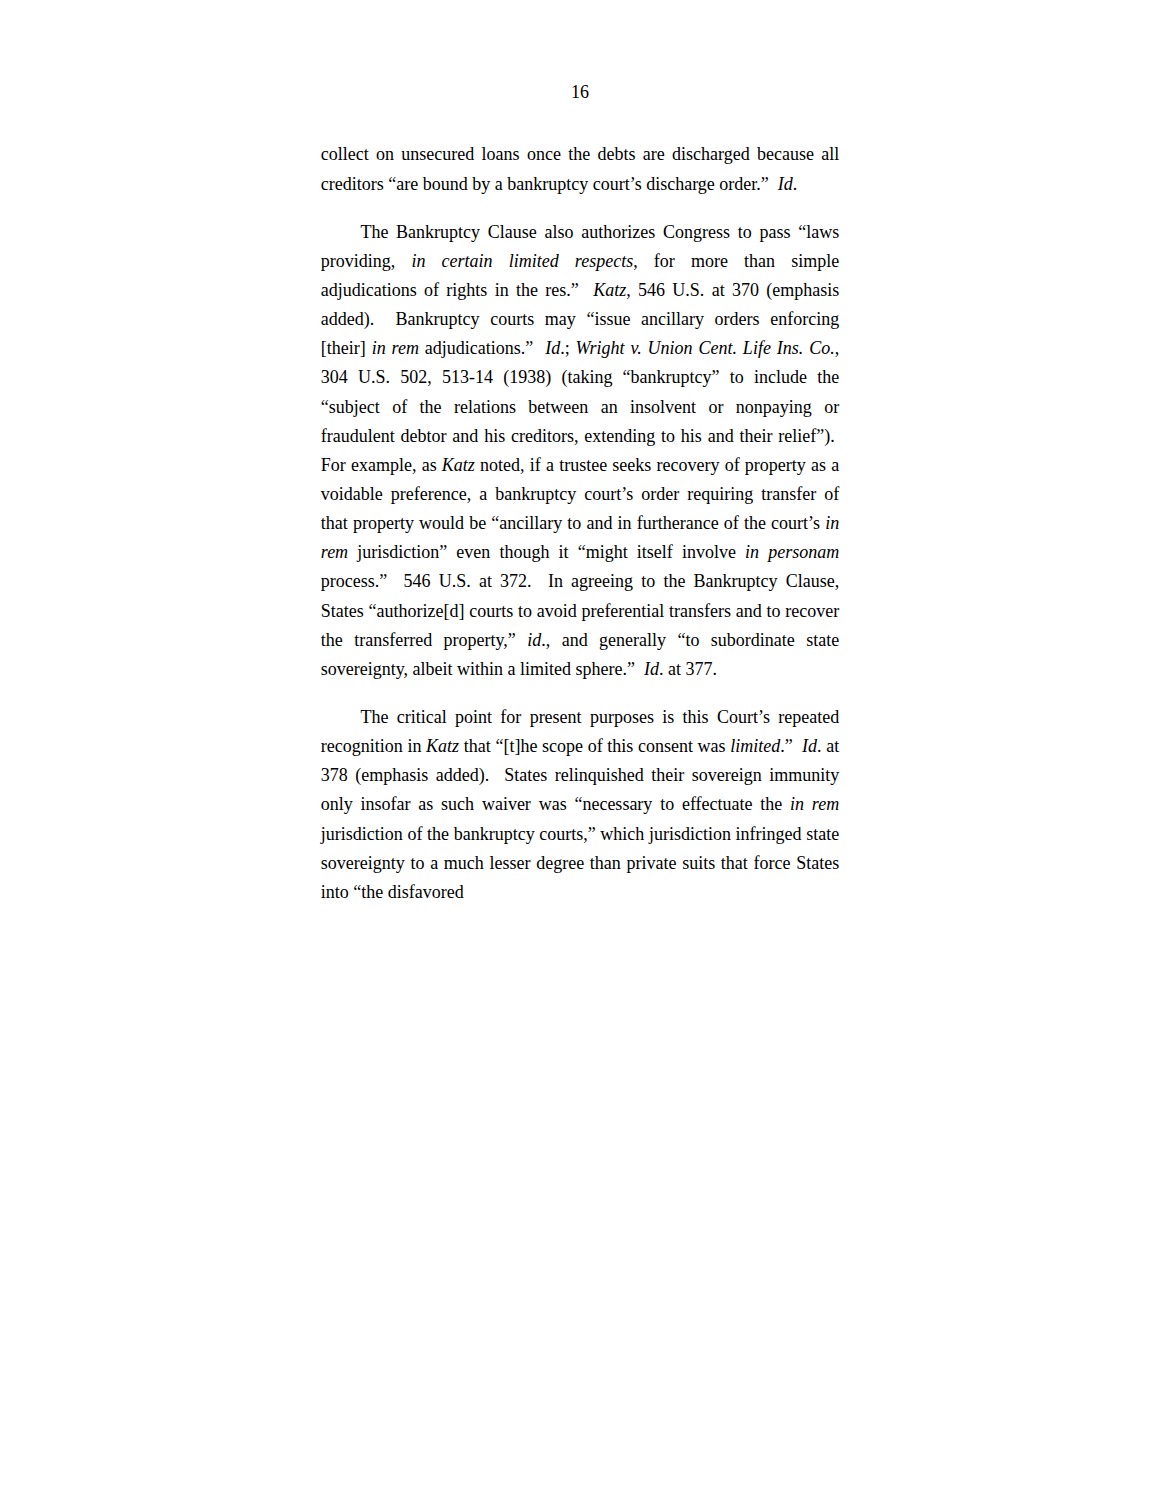16
collect on unsecured loans once the debts are discharged because all creditors “are bound by a bankruptcy court’s discharge order.” Id.
The Bankruptcy Clause also authorizes Congress to pass “laws providing, in certain limited respects, for more than simple adjudications of rights in the res.” Katz, 546 U.S. at 370 (emphasis added). Bankruptcy courts may “issue ancillary orders enforcing [their] in rem adjudications.” Id.; Wright v. Union Cent. Life Ins. Co., 304 U.S. 502, 513-14 (1938) (taking “bankruptcy” to include the “subject of the relations between an insolvent or nonpaying or fraudulent debtor and his creditors, extending to his and their relief”). For example, as Katz noted, if a trustee seeks recovery of property as a voidable preference, a bankruptcy court’s order requiring transfer of that property would be “ancillary to and in furtherance of the court’s in rem jurisdiction” even though it “might itself involve in personam process.” 546 U.S. at 372. In agreeing to the Bankruptcy Clause, States “authorize[d] courts to avoid preferential transfers and to recover the transferred property,” id., and generally “to subordinate state sovereignty, albeit within a limited sphere.” Id. at 377.
The critical point for present purposes is this Court’s repeated recognition in Katz that “[t]he scope of this consent was limited.” Id. at 378 (emphasis added). States relinquished their sovereign immunity only insofar as such waiver was “necessary to effectuate the in rem jurisdiction of the bankruptcy courts,” which jurisdiction infringed state sovereignty to a much lesser degree than private suits that force States into “the disfavored